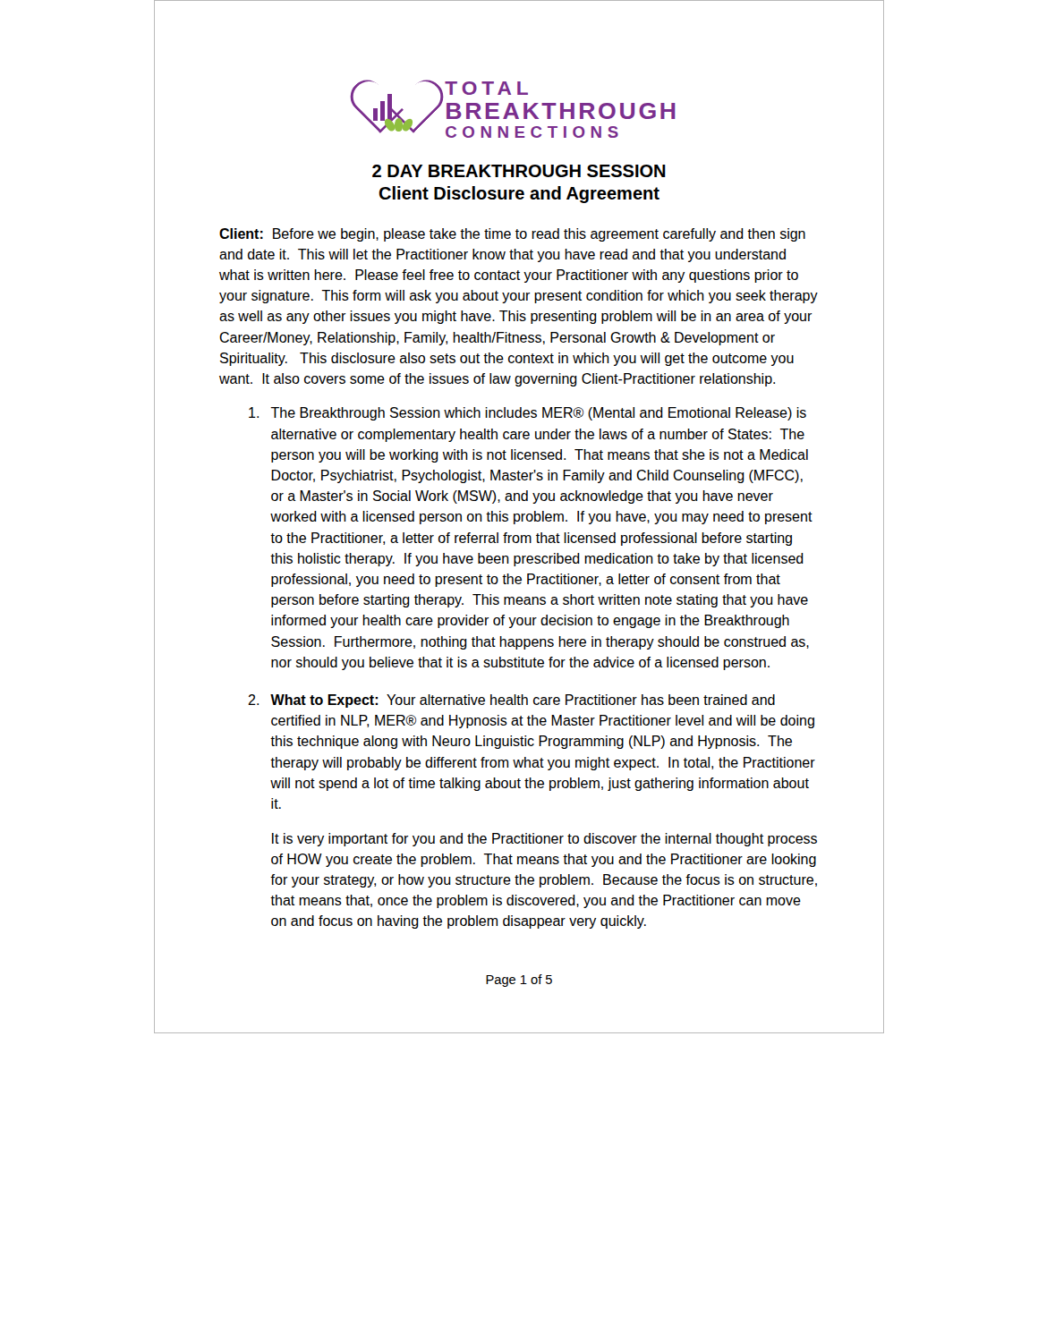TOTAL
BREAKTHROUGH
CONNECTIONS
2 DAY BREAKTHROUGH SESSION Client Disclosure and Agreement
Client: Before we begin, please take the time to read this agreement carefully and then sign and date it. This will let the Practitioner know that you have read and that you understand what is written here. Please feel free to contact your Practitioner with any questions prior to your signature. This form will ask you about your present condition for which you seek therapy as well as any other issues you might have. This presenting problem will be in an area of your Career/Money, Relationship, Family, health/Fitness, Personal Growth & Development or Spirituality. This disclosure also sets out the context in which you will get the outcome you want. It also covers some of the issues of law governing Client-Practitioner relationship.
The Breakthrough Session which includes MER® (Mental and Emotional Release) is alternative or complementary health care under the laws of a number of States: The person you will be working with is not licensed. That means that she is not a Medical Doctor, Psychiatrist, Psychologist, Master's in Family and Child Counseling (MFCC), or a Master's in Social Work (MSW), and you acknowledge that you have never worked with a licensed person on this problem. If you have, you may need to present to the Practitioner, a letter of referral from that licensed professional before starting this holistic therapy. If you have been prescribed medication to take by that licensed professional, you need to present to the Practitioner, a letter of consent from that person before starting therapy. This means a short written note stating that you have informed your health care provider of your decision to engage in the Breakthrough Session. Furthermore, nothing that happens here in therapy should be construed as, nor should you believe that it is a substitute for the advice of a licensed person.
What to Expect: Your alternative health care Practitioner has been trained and certified in NLP, MER® and Hypnosis at the Master Practitioner level and will be doing this technique along with Neuro Linguistic Programming (NLP) and Hypnosis. The therapy will probably be different from what you might expect. In total, the Practitioner will not spend a lot of time talking about the problem, just gathering information about it.
It is very important for you and the Practitioner to discover the internal thought process of HOW you create the problem. That means that you and the Practitioner are looking for your strategy, or how you structure the problem. Because the focus is on structure, that means that, once the problem is discovered, you and the Practitioner can move on and focus on having the problem disappear very quickly.
Page 1 of 5